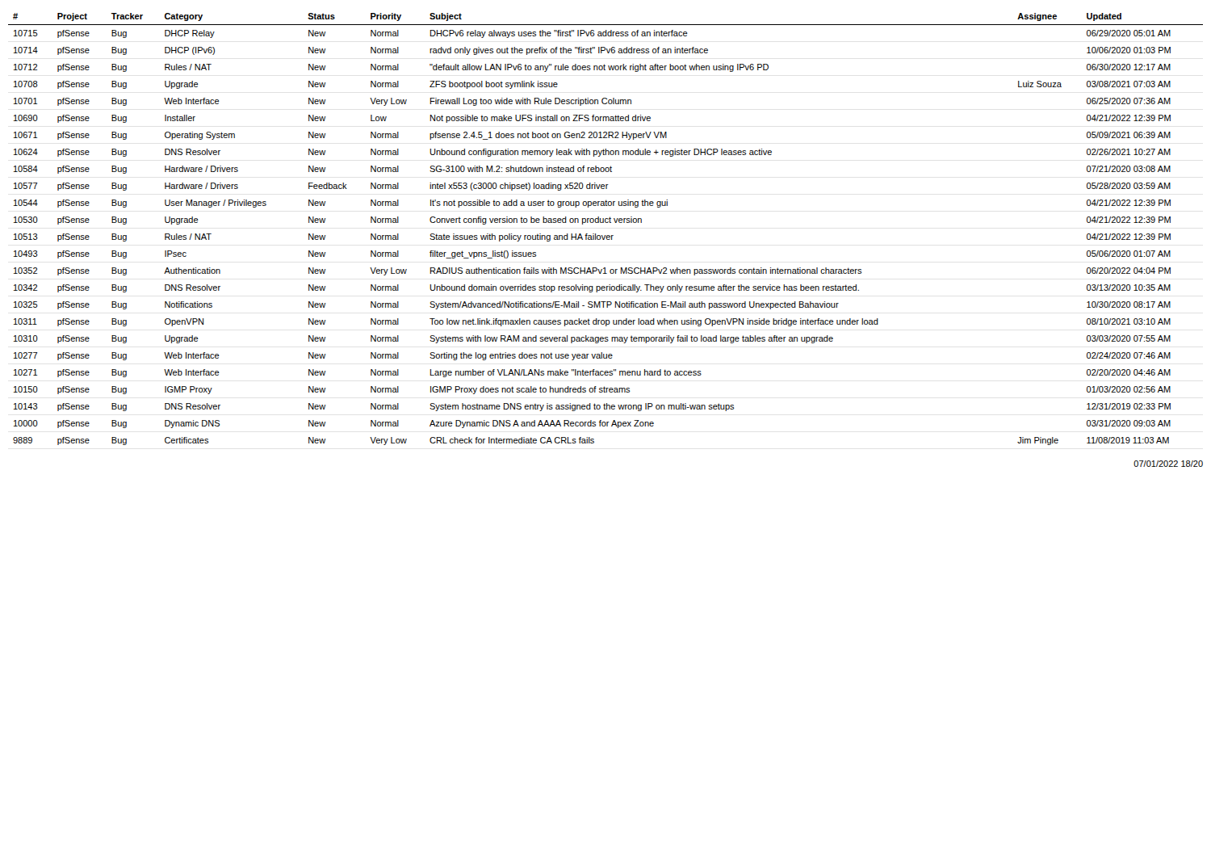| # | Project | Tracker | Category | Status | Priority | Subject | Assignee | Updated |
| --- | --- | --- | --- | --- | --- | --- | --- | --- |
| 10715 | pfSense | Bug | DHCP Relay | New | Normal | DHCPv6 relay always uses the "first" IPv6 address of an interface | | 06/29/2020 05:01 AM |
| 10714 | pfSense | Bug | DHCP (IPv6) | New | Normal | radvd only gives out the prefix of the "first" IPv6 address of an interface | | 10/06/2020 01:03 PM |
| 10712 | pfSense | Bug | Rules / NAT | New | Normal | "default allow LAN IPv6 to any" rule does not work right after boot when using IPv6 PD | | 06/30/2020 12:17 AM |
| 10708 | pfSense | Bug | Upgrade | New | Normal | ZFS bootpool boot symlink issue | Luiz Souza | 03/08/2021 07:03 AM |
| 10701 | pfSense | Bug | Web Interface | New | Very Low | Firewall Log too wide with Rule Description Column | | 06/25/2020 07:36 AM |
| 10690 | pfSense | Bug | Installer | New | Low | Not possible to make UFS install on ZFS formatted drive | | 04/21/2022 12:39 PM |
| 10671 | pfSense | Bug | Operating System | New | Normal | pfsense 2.4.5_1 does not boot on Gen2 2012R2 HyperV VM | | 05/09/2021 06:39 AM |
| 10624 | pfSense | Bug | DNS Resolver | New | Normal | Unbound configuration memory leak with python module + register DHCP leases active | | 02/26/2021 10:27 AM |
| 10584 | pfSense | Bug | Hardware / Drivers | New | Normal | SG-3100 with M.2: shutdown instead of reboot | | 07/21/2020 03:08 AM |
| 10577 | pfSense | Bug | Hardware / Drivers | Feedback | Normal | intel x553 (c3000 chipset) loading x520 driver | | 05/28/2020 03:59 AM |
| 10544 | pfSense | Bug | User Manager / Privileges | New | Normal | It's not possible to add a user to group operator using the gui | | 04/21/2022 12:39 PM |
| 10530 | pfSense | Bug | Upgrade | New | Normal | Convert config version to be based on product version | | 04/21/2022 12:39 PM |
| 10513 | pfSense | Bug | Rules / NAT | New | Normal | State issues with policy routing and HA failover | | 04/21/2022 12:39 PM |
| 10493 | pfSense | Bug | IPsec | New | Normal | filter_get_vpns_list() issues | | 05/06/2020 01:07 AM |
| 10352 | pfSense | Bug | Authentication | New | Very Low | RADIUS authentication fails with MSCHAPv1 or MSCHAPv2 when passwords contain international characters | | 06/20/2022 04:04 PM |
| 10342 | pfSense | Bug | DNS Resolver | New | Normal | Unbound domain overrides stop resolving periodically. They only resume after the service has been restarted. | | 03/13/2020 10:35 AM |
| 10325 | pfSense | Bug | Notifications | New | Normal | System/Advanced/Notifications/E-Mail - SMTP Notification E-Mail auth password Unexpected Bahaviour | | 10/30/2020 08:17 AM |
| 10311 | pfSense | Bug | OpenVPN | New | Normal | Too low net.link.ifqmaxlen causes packet drop under load when using OpenVPN inside bridge interface under load | | 08/10/2021 03:10 AM |
| 10310 | pfSense | Bug | Upgrade | New | Normal | Systems with low RAM and several packages may temporarily fail to load large tables after an upgrade | | 03/03/2020 07:55 AM |
| 10277 | pfSense | Bug | Web Interface | New | Normal | Sorting the log entries does not use year value | | 02/24/2020 07:46 AM |
| 10271 | pfSense | Bug | Web Interface | New | Normal | Large number of VLAN/LANs make "Interfaces" menu hard to access | | 02/20/2020 04:46 AM |
| 10150 | pfSense | Bug | IGMP Proxy | New | Normal | IGMP Proxy does not scale to hundreds of streams | | 01/03/2020 02:56 AM |
| 10143 | pfSense | Bug | DNS Resolver | New | Normal | System hostname DNS entry is assigned to the wrong IP on multi-wan setups | | 12/31/2019 02:33 PM |
| 10000 | pfSense | Bug | Dynamic DNS | New | Normal | Azure Dynamic DNS A and AAAA Records for Apex Zone | | 03/31/2020 09:03 AM |
| 9889 | pfSense | Bug | Certificates | New | Very Low | CRL check for Intermediate CA CRLs fails | Jim Pingle | 11/08/2019 11:03 AM |
07/01/2022 18/20